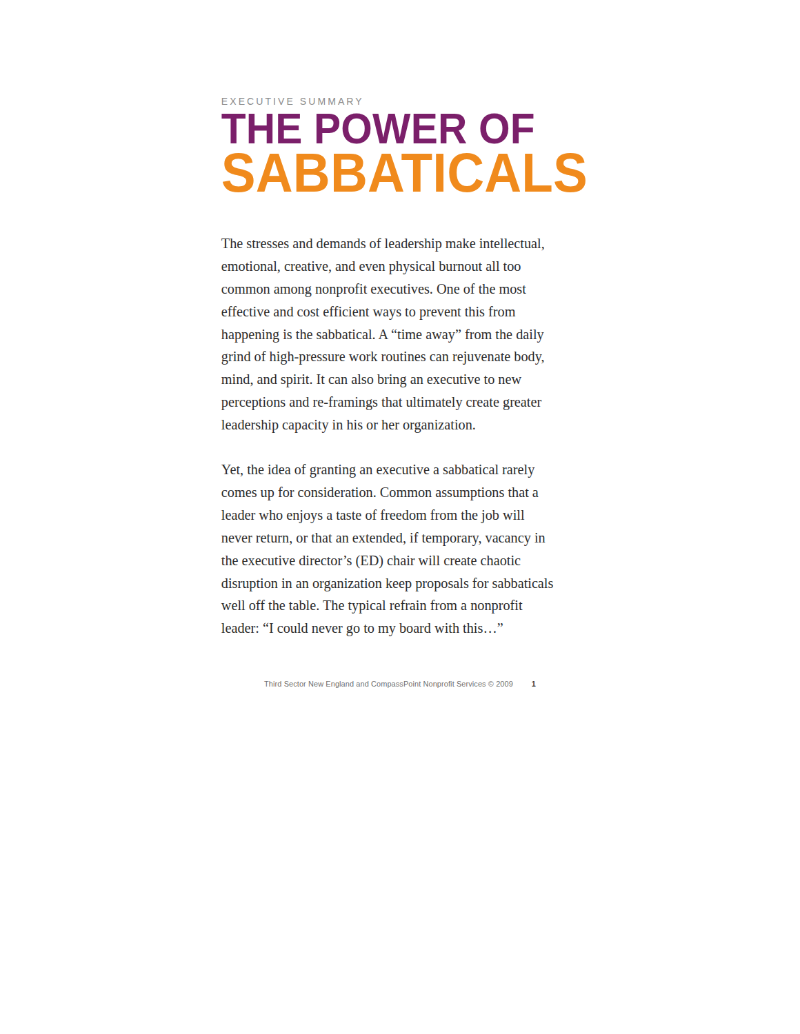Executive Summary
The Power of Sabbaticals
The stresses and demands of leadership make intellectual, emotional, creative, and even physical burnout all too common among nonprofit executives. One of the most effective and cost efficient ways to prevent this from happening is the sabbatical. A “time away” from the daily grind of high-pressure work routines can rejuvenate body, mind, and spirit. It can also bring an executive to new perceptions and re-framings that ultimately create greater leadership capacity in his or her organization.
Yet, the idea of granting an executive a sabbatical rarely comes up for consideration. Common assumptions that a leader who enjoys a taste of freedom from the job will never return, or that an extended, if temporary, vacancy in the executive director’s (ED) chair will create chaotic disruption in an organization keep proposals for sabbaticals well off the table. The typical refrain from a nonprofit leader: “I could never go to my board with this…”
Third Sector New England and CompassPoint Nonprofit Services © 20091